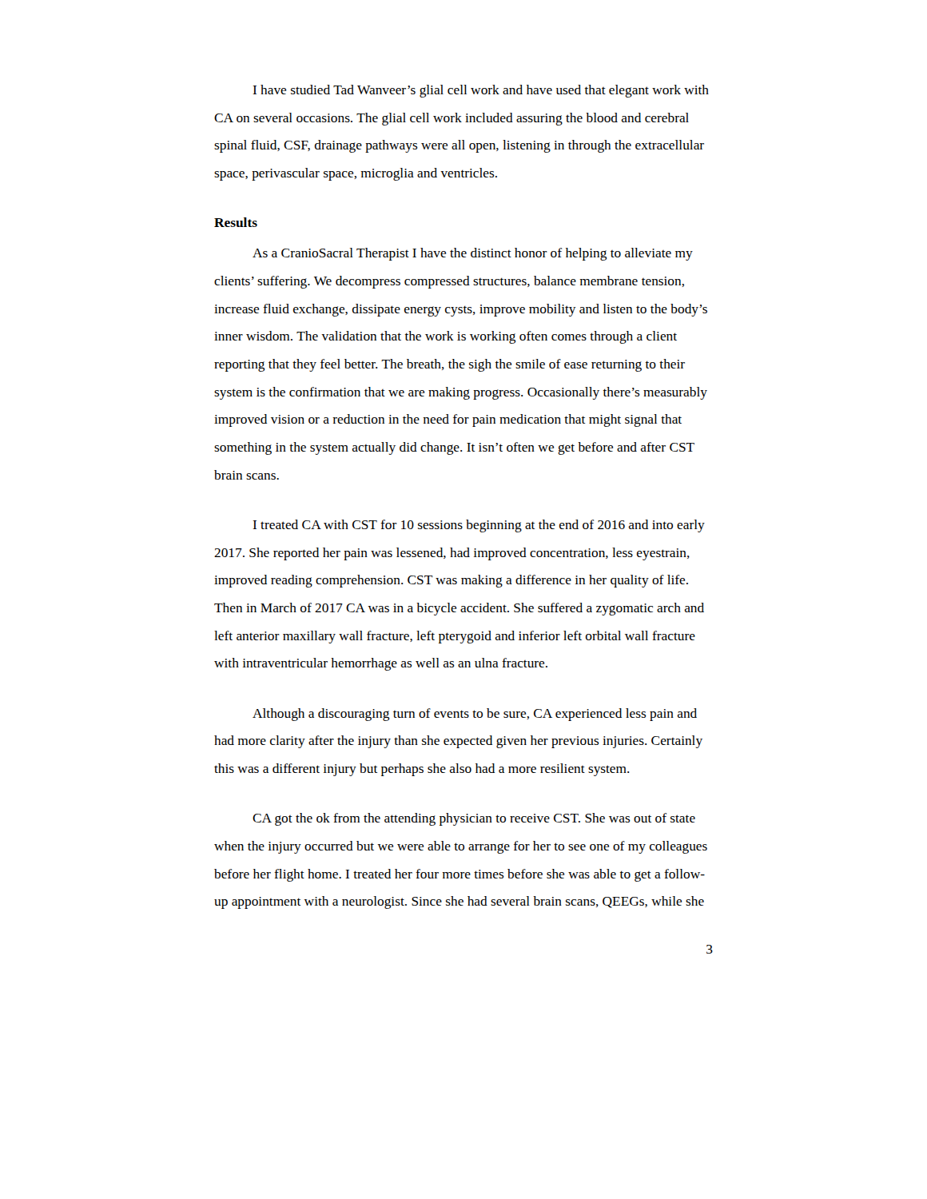I have studied Tad Wanveer’s glial cell work and have used that elegant work with CA on several occasions. The glial cell work included assuring the blood and cerebral spinal fluid, CSF, drainage pathways were all open, listening in through the extracellular space, perivascular space, microglia and ventricles.
Results
As a CranioSacral Therapist I have the distinct honor of helping to alleviate my clients’ suffering. We decompress compressed structures, balance membrane tension, increase fluid exchange, dissipate energy cysts, improve mobility and listen to the body’s inner wisdom. The validation that the work is working often comes through a client reporting that they feel better. The breath, the sigh the smile of ease returning to their system is the confirmation that we are making progress. Occasionally there’s measurably improved vision or a reduction in the need for pain medication that might signal that something in the system actually did change. It isn’t often we get before and after CST brain scans.
I treated CA with CST for 10 sessions beginning at the end of 2016 and into early 2017. She reported her pain was lessened, had improved concentration, less eyestrain, improved reading comprehension. CST was making a difference in her quality of life. Then in March of 2017 CA was in a bicycle accident. She suffered a zygomatic arch and left anterior maxillary wall fracture, left pterygoid and inferior left orbital wall fracture with intraventricular hemorrhage as well as an ulna fracture.
Although a discouraging turn of events to be sure, CA experienced less pain and had more clarity after the injury than she expected given her previous injuries. Certainly this was a different injury but perhaps she also had a more resilient system.
CA got the ok from the attending physician to receive CST. She was out of state when the injury occurred but we were able to arrange for her to see one of my colleagues before her flight home. I treated her four more times before she was able to get a follow-up appointment with a neurologist. Since she had several brain scans, QEEGs, while she
3